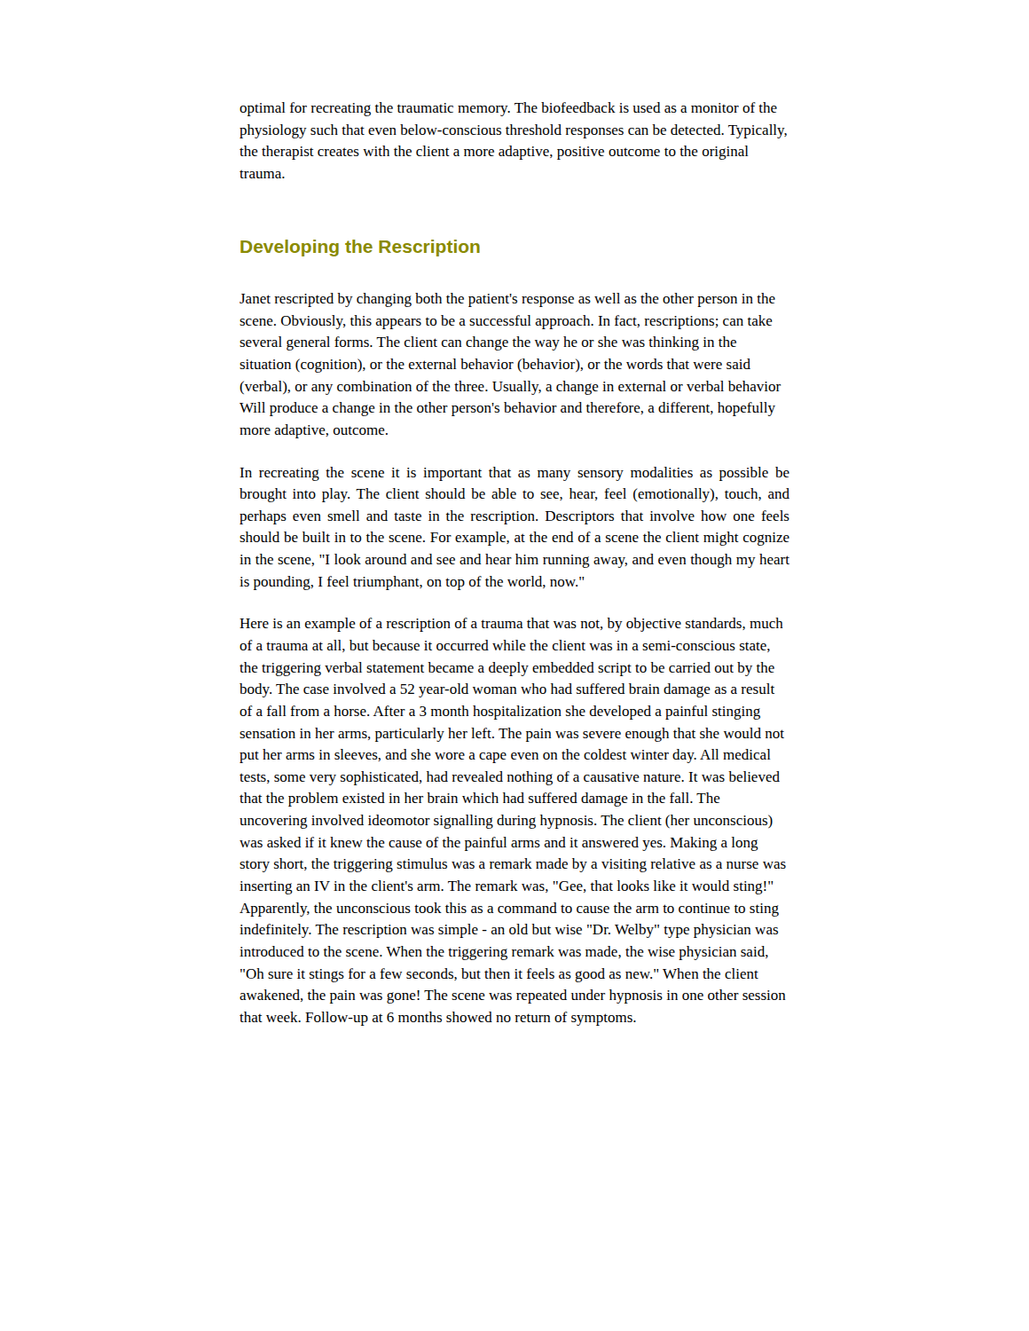optimal for recreating the traumatic memory. The biofeedback is used as a monitor of the physiology such that even below-conscious threshold responses can be detected. Typically, the therapist creates with the client a more adaptive, positive outcome to the original trauma.
Developing the Rescription
Janet rescripted by changing both the patient's response as well as the other person in the scene. Obviously, this appears to be a successful approach. In fact, rescriptions; can take several general forms. The client can change the way he or she was thinking in the situation (cognition), or the external behavior (behavior), or the words that were said (verbal), or any combination of the three. Usually, a change in external or verbal behavior Will produce a change in the other person's behavior and therefore, a different, hopefully more adaptive, outcome.
In recreating the scene it is important that as many sensory modalities as possible be brought into play. The client should be able to see, hear, feel (emotionally), touch, and perhaps even smell and taste in the rescription. Descriptors that involve how one feels should be built in to the scene. For example, at the end of a scene the client might cognize in the scene, "I look around and see and hear him running away, and even though my heart is pounding, I feel triumphant, on top of the world, now."
Here is an example of a rescription of a trauma that was not, by objective standards, much of a trauma at all, but because it occurred while the client was in a semi-conscious state, the triggering verbal statement became a deeply embedded script to be carried out by the body. The case involved a 52 year-old woman who had suffered brain damage as a result of a fall from a horse. After a 3 month hospitalization she developed a painful stinging sensation in her arms, particularly her left. The pain was severe enough that she would not put her arms in sleeves, and she wore a cape even on the coldest winter day. All medical tests, some very sophisticated, had revealed nothing of a causative nature. It was believed that the problem existed in her brain which had suffered damage in the fall. The uncovering involved ideomotor signalling during hypnosis. The client (her unconscious) was asked if it knew the cause of the painful arms and it answered yes. Making a long story short, the triggering stimulus was a remark made by a visiting relative as a nurse was inserting an IV in the client's arm. The remark was, "Gee, that looks like it would sting!" Apparently, the unconscious took this as a command to cause the arm to continue to sting indefinitely. The rescription was simple - an old but wise "Dr. Welby" type physician was introduced to the scene. When the triggering remark was made, the wise physician said, "Oh sure it stings for a few seconds, but then it feels as good as new." When the client awakened, the pain was gone! The scene was repeated under hypnosis in one other session that week. Follow-up at 6 months showed no return of symptoms.